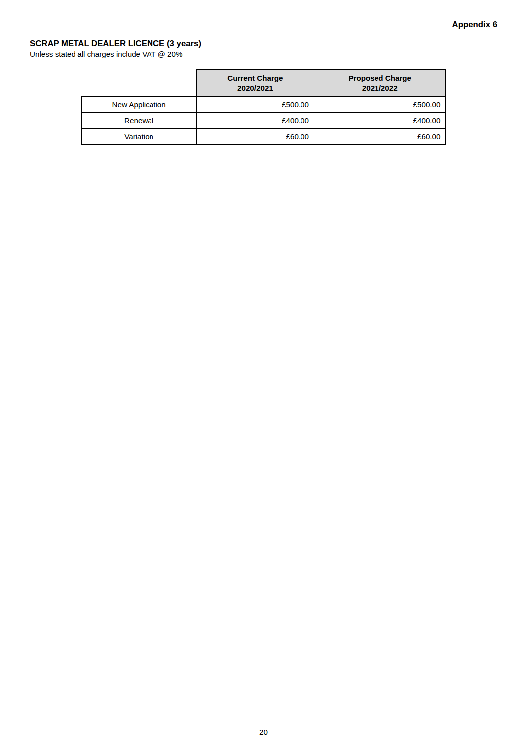Appendix 6
SCRAP METAL DEALER LICENCE (3 years)
Unless stated all charges include VAT @ 20%
| | Current Charge 2020/2021 | Proposed Charge 2021/2022 |
| --- | --- | --- |
| New Application | £500.00 | £500.00 |
| Renewal | £400.00 | £400.00 |
| Variation | £60.00 | £60.00 |
20